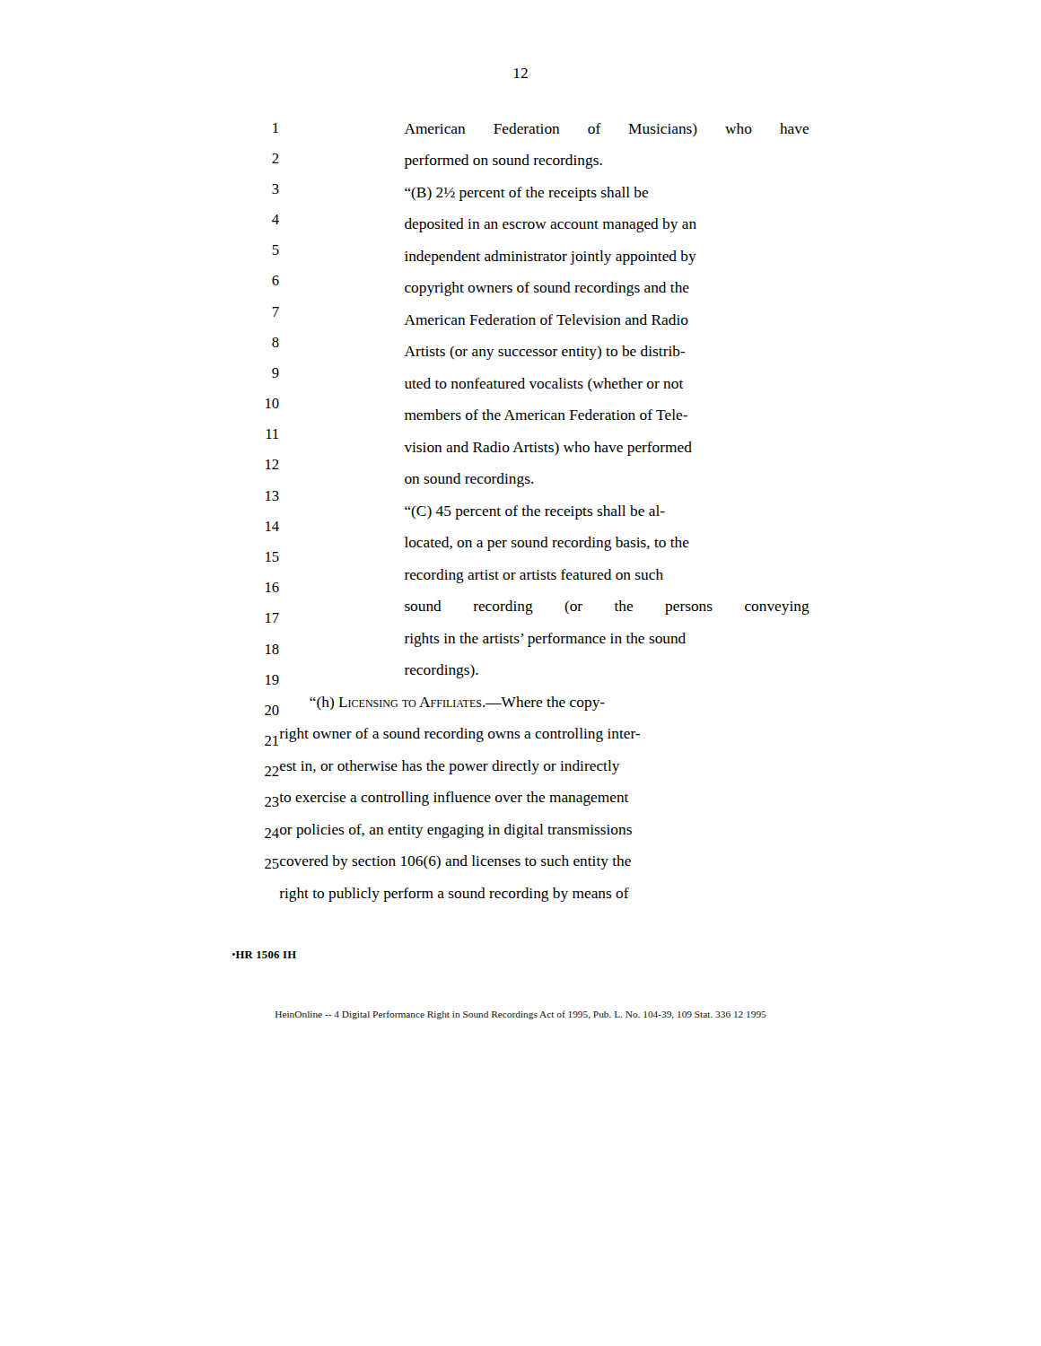12
| 1 2 3 4 5 6 7 8 9 10 11 12 13 14 15 16 17 18 19 20 21 22 23 24 25 | American Federation of Musicians) who have performed on sound recordings. “(B) 2½ percent of the receipts shall be deposited in an escrow account managed by an independent administrator jointly appointed by copyright owners of sound recordings and the American Federation of Television and Radio Artists (or any successor entity) to be distrib- uted to nonfeatured vocalists (whether or not members of the American Federation of Tele- vision and Radio Artists) who have performed on sound recordings. “(C) 45 percent of the receipts shall be al- located, on a per sound recording basis, to the recording artist or artists featured on such sound recording (or the persons conveying rights in the artists’ performance in the sound recordings). “(h) Licensing to Affiliates. —Where the copy- right owner of a sound recording owns a controlling inter- est in, or otherwise has the power directly or indirectly to exercise a controlling influence over the management or policies of, an entity engaging in digital transmissions covered by section 106(6) and licenses to such entity the right to publicly perform a sound recording by means of |
•HR 1506 IH
HeinOnline -- 4 Digital Performance Right in Sound Recordings Act of 1995, Pub. L. No. 104-39, 109 Stat. 336 12 1995